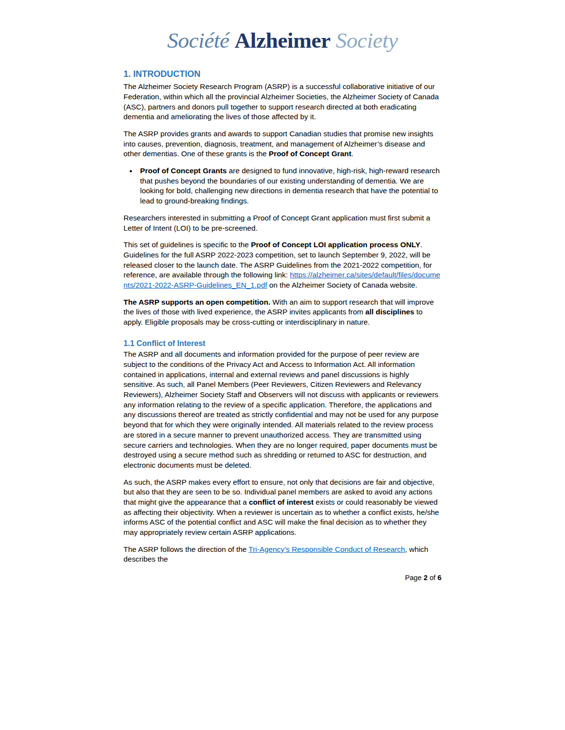Société Alzheimer Society
1. INTRODUCTION
The Alzheimer Society Research Program (ASRP) is a successful collaborative initiative of our Federation, within which all the provincial Alzheimer Societies, the Alzheimer Society of Canada (ASC), partners and donors pull together to support research directed at both eradicating dementia and ameliorating the lives of those affected by it.
The ASRP provides grants and awards to support Canadian studies that promise new insights into causes, prevention, diagnosis, treatment, and management of Alzheimer’s disease and other dementias. One of these grants is the Proof of Concept Grant.
Proof of Concept Grants are designed to fund innovative, high-risk, high-reward research that pushes beyond the boundaries of our existing understanding of dementia. We are looking for bold, challenging new directions in dementia research that have the potential to lead to ground-breaking findings.
Researchers interested in submitting a Proof of Concept Grant application must first submit a Letter of Intent (LOI) to be pre-screened.
This set of guidelines is specific to the Proof of Concept LOI application process ONLY. Guidelines for the full ASRP 2022-2023 competition, set to launch September 9, 2022, will be released closer to the launch date. The ASRP Guidelines from the 2021-2022 competition, for reference, are available through the following link: https://alzheimer.ca/sites/default/files/documents/2021-2022-ASRP-Guidelines_EN_1.pdf on the Alzheimer Society of Canada website.
The ASRP supports an open competition. With an aim to support research that will improve the lives of those with lived experience, the ASRP invites applicants from all disciplines to apply. Eligible proposals may be cross-cutting or interdisciplinary in nature.
1.1 Conflict of Interest
The ASRP and all documents and information provided for the purpose of peer review are subject to the conditions of the Privacy Act and Access to Information Act. All information contained in applications, internal and external reviews and panel discussions is highly sensitive. As such, all Panel Members (Peer Reviewers, Citizen Reviewers and Relevancy Reviewers), Alzheimer Society Staff and Observers will not discuss with applicants or reviewers any information relating to the review of a specific application. Therefore, the applications and any discussions thereof are treated as strictly confidential and may not be used for any purpose beyond that for which they were originally intended. All materials related to the review process are stored in a secure manner to prevent unauthorized access. They are transmitted using secure carriers and technologies. When they are no longer required, paper documents must be destroyed using a secure method such as shredding or returned to ASC for destruction, and electronic documents must be deleted.
As such, the ASRP makes every effort to ensure, not only that decisions are fair and objective, but also that they are seen to be so. Individual panel members are asked to avoid any actions that might give the appearance that a conflict of interest exists or could reasonably be viewed as affecting their objectivity. When a reviewer is uncertain as to whether a conflict exists, he/she informs ASC of the potential conflict and ASC will make the final decision as to whether they may appropriately review certain ASRP applications.
The ASRP follows the direction of the Tri-Agency’s Responsible Conduct of Research, which describes the
Page 2 of 6